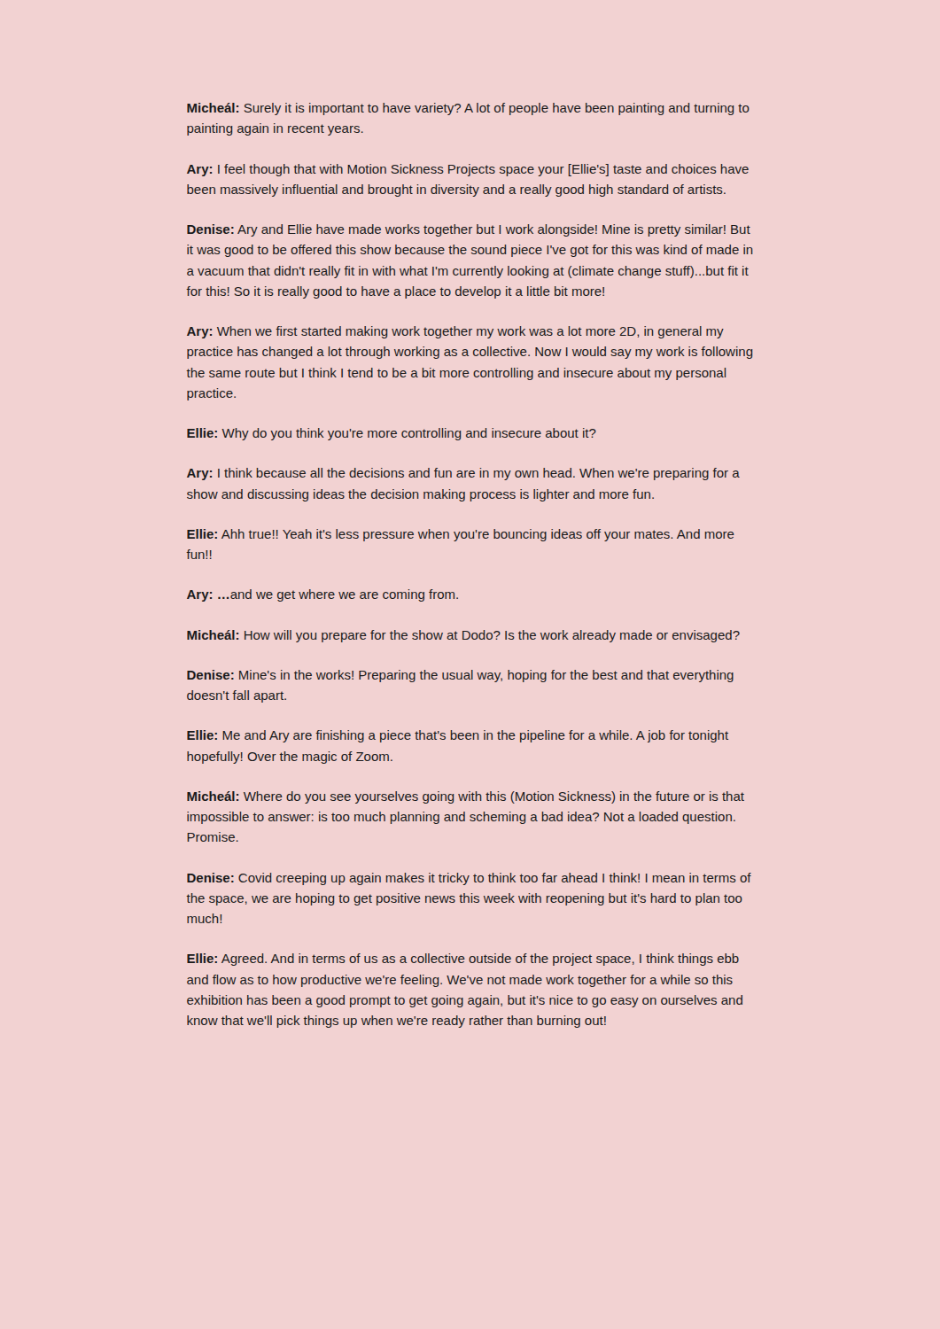Micheál: Surely it is important to have variety? A lot of people have been painting and turning to painting again in recent years.
Ary: I feel though that with Motion Sickness Projects space your [Ellie's] taste and choices have been massively influential and brought in diversity and a really good high standard of artists.
Denise: Ary and Ellie have made works together but I work alongside! Mine is pretty similar! But it was good to be offered this show because the sound piece I've got for this was kind of made in a vacuum that didn't really fit in with what I'm currently looking at (climate change stuff)...but fit it for this! So it is really good to have a place to develop it a little bit more!
Ary: When we first started making work together my work was a lot more 2D, in general my practice has changed a lot through working as a collective. Now I would say my work is following the same route but I think I tend to be a bit more controlling and insecure about my personal practice.
Ellie: Why do you think you're more controlling and insecure about it?
Ary: I think because all the decisions and fun are in my own head. When we're preparing for a show and discussing ideas the decision making process is lighter and more fun.
Ellie: Ahh true!! Yeah it's less pressure when you're bouncing ideas off your mates. And more fun!!
Ary: …and we get where we are coming from.
Micheál: How will you prepare for the show at Dodo? Is the work already made or envisaged?
Denise: Mine's in the works! Preparing the usual way, hoping for the best and that everything doesn't fall apart.
Ellie: Me and Ary are finishing a piece that's been in the pipeline for a while. A job for tonight hopefully! Over the magic of Zoom.
Micheál: Where do you see yourselves going with this (Motion Sickness) in the future or is that impossible to answer: is too much planning and scheming a bad idea? Not a loaded question. Promise.
Denise: Covid creeping up again makes it tricky to think too far ahead I think! I mean in terms of the space, we are hoping to get positive news this week with reopening but it's hard to plan too much!
Ellie: Agreed. And in terms of us as a collective outside of the project space, I think things ebb and flow as to how productive we're feeling. We've not made work together for a while so this exhibition has been a good prompt to get going again, but it's nice to go easy on ourselves and know that we'll pick things up when we're ready rather than burning out!